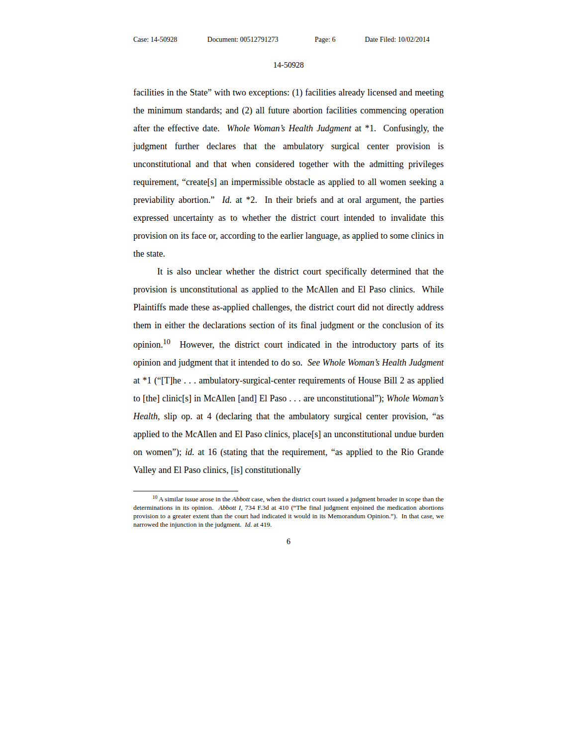Case: 14-50928 Document: 00512791273 Page: 6 Date Filed: 10/02/2014
14-50928
facilities in the State” with two exceptions: (1) facilities already licensed and meeting the minimum standards; and (2) all future abortion facilities commencing operation after the effective date. Whole Woman’s Health Judgment at *1. Confusingly, the judgment further declares that the ambulatory surgical center provision is unconstitutional and that when considered together with the admitting privileges requirement, “create[s] an impermissible obstacle as applied to all women seeking a previability abortion.” Id. at *2. In their briefs and at oral argument, the parties expressed uncertainty as to whether the district court intended to invalidate this provision on its face or, according to the earlier language, as applied to some clinics in the state.
It is also unclear whether the district court specifically determined that the provision is unconstitutional as applied to the McAllen and El Paso clinics. While Plaintiffs made these as-applied challenges, the district court did not directly address them in either the declarations section of its final judgment or the conclusion of its opinion.10 However, the district court indicated in the introductory parts of its opinion and judgment that it intended to do so. See Whole Woman’s Health Judgment at *1 (“[T]he . . . ambulatory-surgical-center requirements of House Bill 2 as applied to [the] clinic[s] in McAllen [and] El Paso . . . are unconstitutional”); Whole Woman’s Health, slip op. at 4 (declaring that the ambulatory surgical center provision, “as applied to the McAllen and El Paso clinics, place[s] an unconstitutional undue burden on women”); id. at 16 (stating that the requirement, “as applied to the Rio Grande Valley and El Paso clinics, [is] constitutionally
10 A similar issue arose in the Abbott case, when the district court issued a judgment broader in scope than the determinations in its opinion. Abbott I, 734 F.3d at 410 (“The final judgment enjoined the medication abortions provision to a greater extent than the court had indicated it would in its Memorandum Opinion.”). In that case, we narrowed the injunction in the judgment. Id. at 419.
6